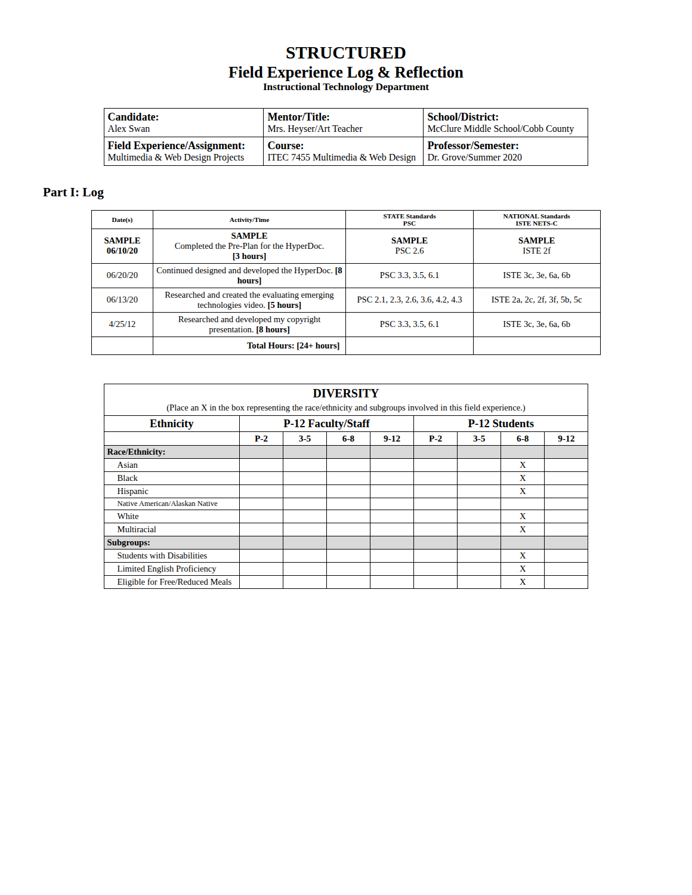STRUCTURED
Field Experience Log & Reflection
Instructional Technology Department
| Candidate: Alex Swan | Mentor/Title: Mrs. Heyser/Art Teacher | School/District: McClure Middle School/Cobb County |
| Field Experience/Assignment: Multimedia & Web Design Projects | Course: ITEC 7455 Multimedia & Web Design | Professor/Semester: Dr. Grove/Summer 2020 |
Part I: Log
| Date(s) | Activity/Time | STATE Standards PSC | NATIONAL Standards ISTE NETS-C |
| --- | --- | --- | --- |
| SAMPLE 06/10/20 | SAMPLE Completed the Pre-Plan for the HyperDoc. [3 hours] | SAMPLE PSC 2.6 | SAMPLE ISTE 2f |
| 06/20/20 | Continued designed and developed the HyperDoc. [8 hours] | PSC 3.3, 3.5, 6.1 | ISTE 3c, 3e, 6a, 6b |
| 06/13/20 | Researched and created the evaluating emerging technologies video. [5 hours] | PSC 2.1, 2.3, 2.6, 3.6, 4.2, 4.3 | ISTE 2a, 2c, 2f, 3f, 5b, 5c |
| 4/25/12 | Researched and developed my copyright presentation. [8 hours] | PSC 3.3, 3.5, 6.1 | ISTE 3c, 3e, 6a, 6b |
| | Total Hours: [24+ hours] | | |
| DIVERSITY |
| (Place an X in the box representing the race/ethnicity and subgroups involved in this field experience.) |
| Ethnicity | P-12 Faculty/Staff | P-12 Students |
| | P-2 | 3-5 | 6-8 | 9-12 | P-2 | 3-5 | 6-8 | 9-12 |
| Race/Ethnicity: | | | | | | | | |
| Asian | | | | | | | X | |
| Black | | | | | | | X | |
| Hispanic | | | | | | | X | |
| Native American/Alaskan Native | | | | | | | | |
| White | | | | | | | X | |
| Multiracial | | | | | | | X | |
| Subgroups: | | | | | | | | |
| Students with Disabilities | | | | | | | X | |
| Limited English Proficiency | | | | | | | X | |
| Eligible for Free/Reduced Meals | | | | | | | X | |